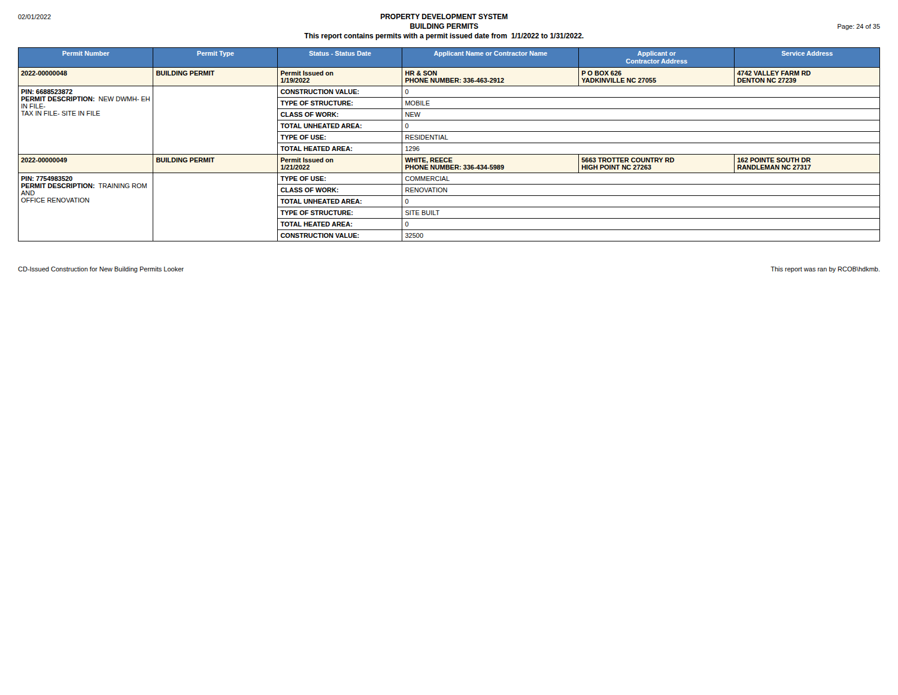02/01/2022
PROPERTY DEVELOPMENT SYSTEM
BUILDING PERMITS
This report contains permits with a permit issued date from 1/1/2022 to 1/31/2022.
Page: 24 of 35
| Permit Number | Permit Type | Status - Status Date | Applicant Name or Contractor Name | Applicant or Contractor Address | Service Address |
| --- | --- | --- | --- | --- | --- |
| 2022-00000048 | BUILDING PERMIT | Permit Issued on 1/19/2022 | HR & SON PHONE NUMBER: 336-463-2912 | P O BOX 626 YADKINVILLE NC 27055 | 4742 VALLEY FARM RD DENTON NC 27239 |
| PIN: 6688523872 PERMIT DESCRIPTION: NEW DWMH- EH IN FILE- TAX IN FILE- SITE IN FILE | | CONSTRUCTION VALUE: | 0 |
| | TYPE OF STRUCTURE: | MOBILE |
| | CLASS OF WORK: | NEW |
| | TOTAL UNHEATED AREA: | 0 |
| | TYPE OF USE: | RESIDENTIAL |
| | TOTAL HEATED AREA: | 1296 |
| 2022-00000049 | BUILDING PERMIT | Permit Issued on 1/21/2022 | WHITE, REECE PHONE NUMBER: 336-434-5989 | 5663 TROTTER COUNTRY RD HIGH POINT NC 27263 | 162 POINTE SOUTH DR RANDLEMAN NC 27317 |
| PIN: 7754983520 PERMIT DESCRIPTION: TRAINING ROM AND OFFICE RENOVATION | | TYPE OF USE: | COMMERCIAL |
| | CLASS OF WORK: | RENOVATION |
| | TOTAL UNHEATED AREA: | 0 |
| | TYPE OF STRUCTURE: | SITE BUILT |
| | TOTAL HEATED AREA: | 0 |
| | CONSTRUCTION VALUE: | 32500 |
CD-Issued Construction for New Building Permits Looker
This report was ran by RCOB\hdkmb.